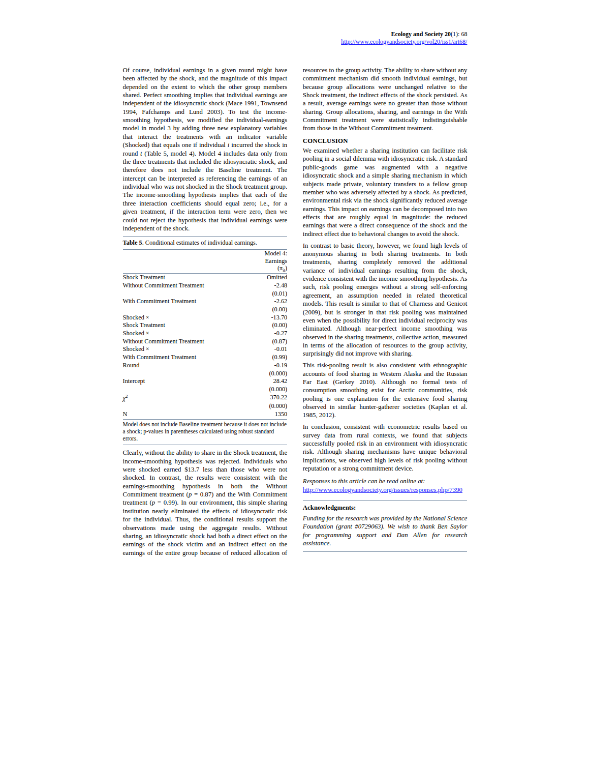Ecology and Society 20(1): 68
http://www.ecologyandsociety.org/vol20/iss1/art68/
Of course, individual earnings in a given round might have been affected by the shock, and the magnitude of this impact depended on the extent to which the other group members shared. Perfect smoothing implies that individual earnings are independent of the idiosyncratic shock (Mace 1991, Townsend 1994, Fafchamps and Lund 2003). To test the income-smoothing hypothesis, we modified the individual-earnings model in model 3 by adding three new explanatory variables that interact the treatments with an indicator variable (Shocked) that equals one if individual i incurred the shock in round t (Table 5, model 4). Model 4 includes data only from the three treatments that included the idiosyncratic shock, and therefore does not include the Baseline treatment. The intercept can be interpreted as referencing the earnings of an individual who was not shocked in the Shock treatment group. The income-smoothing hypothesis implies that each of the three interaction coefficients should equal zero; i.e., for a given treatment, if the interaction term were zero, then we could not reject the hypothesis that individual earnings were independent of the shock.
Table 5. Conditional estimates of individual earnings.
| | Model 4: Earnings (π it ) |
| Shock Treatment | Omitted |
| Without Commitment Treatment | -2.48 |
| | (0.01) |
| With Commitment Treatment | -2.62 |
| | (0.00) |
| Shocked × | -13.70 |
| Shock Treatment | (0.00) |
| Shocked × | -0.27 |
| Without Commitment Treatment | (0.87) |
| Shocked × | -0.01 |
| With Commitment Treatment | (0.99) |
| Round | -0.19 |
| | (0.000) |
| Intercept | 28.42 |
| | (0.000) |
| χ 2 | 370.22 |
| | (0.000) |
| N | 1350 |
Model does not include Baseline treatment because it does not include a shock; p-values in parentheses calculated using robust standard errors.
Clearly, without the ability to share in the Shock treatment, the income-smoothing hypothesis was rejected. Individuals who were shocked earned $13.7 less than those who were not shocked. In contrast, the results were consistent with the earnings-smoothing hypothesis in both the Without Commitment treatment (p = 0.87) and the With Commitment treatment (p = 0.99). In our environment, this simple sharing institution nearly eliminated the effects of idiosyncratic risk for the individual. Thus, the conditional results support the observations made using the aggregate results. Without sharing, an idiosyncratic shock had both a direct effect on the earnings of the shock victim and an indirect effect on the earnings of the entire group because of reduced allocation of resources to the group activity. The ability to share without any commitment mechanism did smooth individual earnings, but because group allocations were unchanged relative to the Shock treatment, the indirect effects of the shock persisted. As a result, average earnings were no greater than those without sharing. Group allocations, sharing, and earnings in the With Commitment treatment were statistically indistinguishable from those in the Without Commitment treatment.
Conclusion
We examined whether a sharing institution can facilitate risk pooling in a social dilemma with idiosyncratic risk. A standard public-goods game was augmented with a negative idiosyncratic shock and a simple sharing mechanism in which subjects made private, voluntary transfers to a fellow group member who was adversely affected by a shock. As predicted, environmental risk via the shock significantly reduced average earnings. This impact on earnings can be decomposed into two effects that are roughly equal in magnitude: the reduced earnings that were a direct consequence of the shock and the indirect effect due to behavioral changes to avoid the shock.
In contrast to basic theory, however, we found high levels of anonymous sharing in both sharing treatments. In both treatments, sharing completely removed the additional variance of individual earnings resulting from the shock, evidence consistent with the income-smoothing hypothesis. As such, risk pooling emerges without a strong self-enforcing agreement, an assumption needed in related theoretical models. This result is similar to that of Charness and Genicot (2009), but is stronger in that risk pooling was maintained even when the possibility for direct individual reciprocity was eliminated. Although near-perfect income smoothing was observed in the sharing treatments, collective action, measured in terms of the allocation of resources to the group activity, surprisingly did not improve with sharing.
This risk-pooling result is also consistent with ethnographic accounts of food sharing in Western Alaska and the Russian Far East (Gerkey 2010). Although no formal tests of consumption smoothing exist for Arctic communities, risk pooling is one explanation for the extensive food sharing observed in similar hunter-gatherer societies (Kaplan et al. 1985, 2012).
In conclusion, consistent with econometric results based on survey data from rural contexts, we found that subjects successfully pooled risk in an environment with idiosyncratic risk. Although sharing mechanisms have unique behavioral implications, we observed high levels of risk pooling without reputation or a strong commitment device.
Responses to this article can be read online at:
http://www.ecologyandsociety.org/issues/responses.php/7390
Acknowledgments:
Funding for the research was provided by the National Science Foundation (grant #0729063). We wish to thank Ben Saylor for programming support and Dan Allen for research assistance.